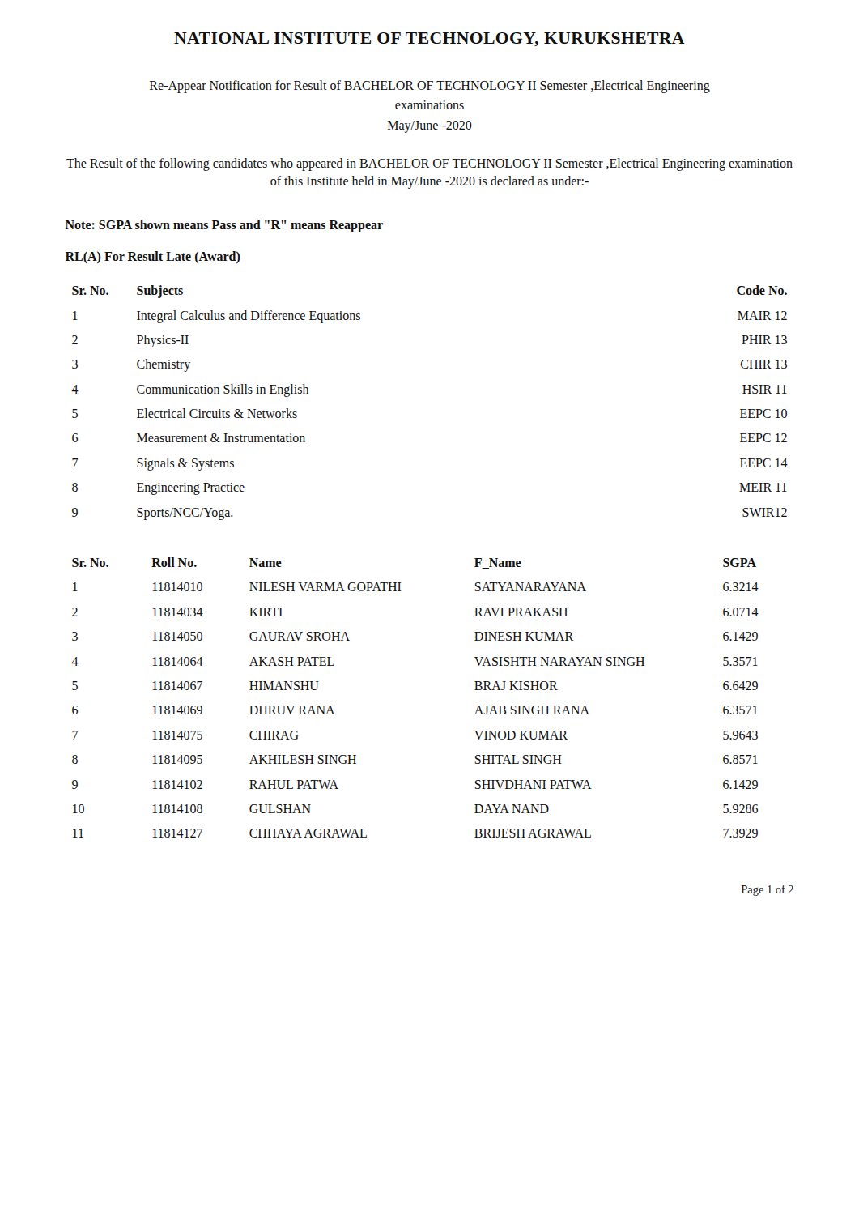NATIONAL INSTITUTE OF TECHNOLOGY, KURUKSHETRA
Re-Appear Notification for Result of BACHELOR OF TECHNOLOGY II Semester ,Electrical Engineering
examinations
May/June -2020
The Result of the following candidates who appeared in BACHELOR OF TECHNOLOGY II Semester ,Electrical Engineering examination of this Institute held in May/June -2020 is declared as under:-
Note: SGPA shown means Pass and "R" means Reappear
RL(A) For Result Late (Award)
| Sr. No. | Subjects | Code No. |
| --- | --- | --- |
| 1 | Integral Calculus and Difference Equations | MAIR 12 |
| 2 | Physics-II | PHIR 13 |
| 3 | Chemistry | CHIR 13 |
| 4 | Communication Skills in English | HSIR 11 |
| 5 | Electrical Circuits & Networks | EEPC 10 |
| 6 | Measurement & Instrumentation | EEPC 12 |
| 7 | Signals & Systems | EEPC 14 |
| 8 | Engineering Practice | MEIR 11 |
| 9 | Sports/NCC/Yoga. | SWIR12 |
| Sr. No. | Roll No. | Name | F_Name | SGPA |
| --- | --- | --- | --- | --- |
| 1 | 11814010 | NILESH VARMA GOPATHI | SATYANARAYANA | 6.3214 |
| 2 | 11814034 | KIRTI | RAVI PRAKASH | 6.0714 |
| 3 | 11814050 | GAURAV SROHA | DINESH KUMAR | 6.1429 |
| 4 | 11814064 | AKASH PATEL | VASISHTH NARAYAN SINGH | 5.3571 |
| 5 | 11814067 | HIMANSHU | BRAJ KISHOR | 6.6429 |
| 6 | 11814069 | DHRUV RANA | AJAB SINGH RANA | 6.3571 |
| 7 | 11814075 | CHIRAG | VINOD KUMAR | 5.9643 |
| 8 | 11814095 | AKHILESH SINGH | SHITAL SINGH | 6.8571 |
| 9 | 11814102 | RAHUL PATWA | SHIVDHANI PATWA | 6.1429 |
| 10 | 11814108 | GULSHAN | DAYA NAND | 5.9286 |
| 11 | 11814127 | CHHAYA AGRAWAL | BRIJESH AGRAWAL | 7.3929 |
Page 1 of 2